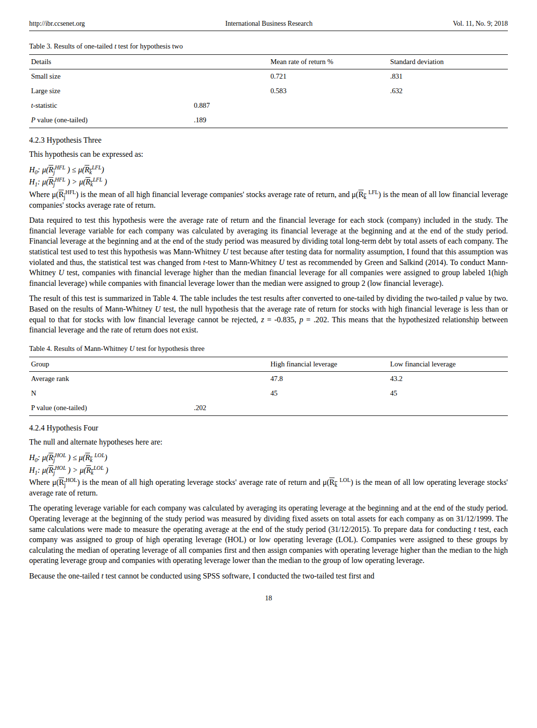http://ibr.ccsenet.org
International Business Research
Vol. 11, No. 9; 2018
Table 3. Results of one-tailed t test for hypothesis two
| Details | | Mean rate of return % | Standard deviation |
| --- | --- | --- | --- |
| Small size | | 0.721 | .831 |
| Large size | | 0.583 | .632 |
| t -statistic | 0.887 | | |
| P value (one-tailed) | .189 | | |
4.2.3 Hypothesis Three
This hypothesis can be expressed as:
H0: μ(RjHFL ) ≤ μ(RkLFL)
H1: μ(RjHFL ) > μ(RkLFL )
Where μ(RjHFL) is the mean of all high financial leverage companies' stocks average rate of return, and μ(Rk LFL) is the mean of all low financial leverage companies' stocks average rate of return.
Data required to test this hypothesis were the average rate of return and the financial leverage for each stock (company) included in the study. The financial leverage variable for each company was calculated by averaging its financial leverage at the beginning and at the end of the study period. Financial leverage at the beginning and at the end of the study period was measured by dividing total long-term debt by total assets of each company. The statistical test used to test this hypothesis was Mann-Whitney U test because after testing data for normality assumption, I found that this assumption was violated and thus, the statistical test was changed from t-test to Mann-Whitney U test as recommended by Green and Salkind (2014). To conduct Mann-Whitney U test, companies with financial leverage higher than the median financial leverage for all companies were assigned to group labeled 1(high financial leverage) while companies with financial leverage lower than the median were assigned to group 2 (low financial leverage).
The result of this test is summarized in Table 4. The table includes the test results after converted to one-tailed by dividing the two-tailed p value by two. Based on the results of Mann-Whitney U test, the null hypothesis that the average rate of return for stocks with high financial leverage is less than or equal to that for stocks with low financial leverage cannot be rejected, z = -0.835, p = .202. This means that the hypothesized relationship between financial leverage and the rate of return does not exist.
Table 4. Results of Mann-Whitney U test for hypothesis three
| Group | | High financial leverage | Low financial leverage |
| --- | --- | --- | --- |
| Average rank | | 47.8 | 43.2 |
| N | | 45 | 45 |
| P value (one-tailed) | .202 | | |
4.2.4 Hypothesis Four
The null and alternate hypotheses here are:
H0: μ(RjHOL ) ≤ μ(Rk LOL)
H1: μ(RjHOL ) > μ(RkLOL )
Where μ(RjHOL) is the mean of all high operating leverage stocks' average rate of return and μ(Rk LOL) is the mean of all low operating leverage stocks' average rate of return.
The operating leverage variable for each company was calculated by averaging its operating leverage at the beginning and at the end of the study period. Operating leverage at the beginning of the study period was measured by dividing fixed assets on total assets for each company as on 31/12/1999. The same calculations were made to measure the operating average at the end of the study period (31/12/2015). To prepare data for conducting t test, each company was assigned to group of high operating leverage (HOL) or low operating leverage (LOL). Companies were assigned to these groups by calculating the median of operating leverage of all companies first and then assign companies with operating leverage higher than the median to the high operating leverage group and companies with operating leverage lower than the median to the group of low operating leverage.
Because the one-tailed t test cannot be conducted using SPSS software, I conducted the two-tailed test first and
18